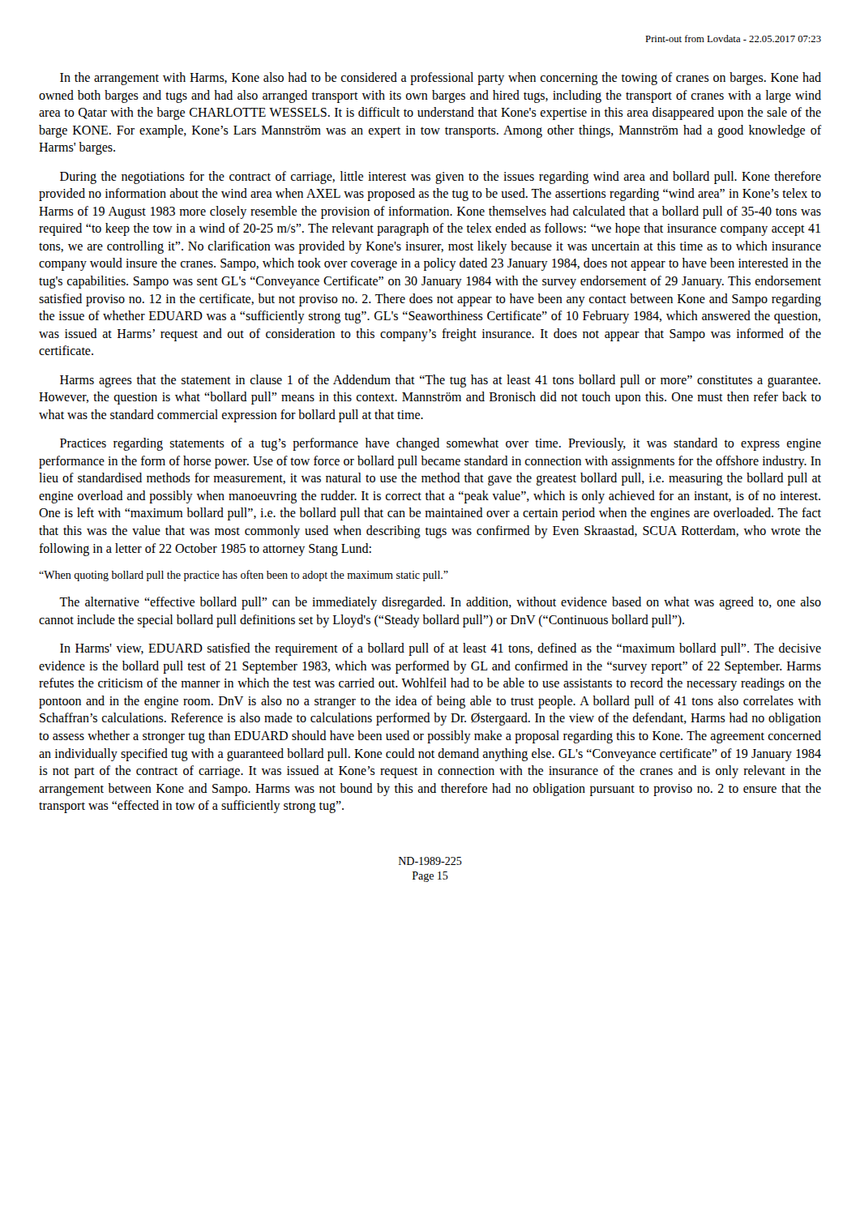Print-out from Lovdata - 22.05.2017 07:23
In the arrangement with Harms, Kone also had to be considered a professional party when concerning the towing of cranes on barges. Kone had owned both barges and tugs and had also arranged transport with its own barges and hired tugs, including the transport of cranes with a large wind area to Qatar with the barge CHARLOTTE WESSELS. It is difficult to understand that Kone's expertise in this area disappeared upon the sale of the barge KONE. For example, Kone’s Lars Mannström was an expert in tow transports. Among other things, Mannström had a good knowledge of Harms' barges.
During the negotiations for the contract of carriage, little interest was given to the issues regarding wind area and bollard pull. Kone therefore provided no information about the wind area when AXEL was proposed as the tug to be used. The assertions regarding “wind area” in Kone’s telex to Harms of 19 August 1983 more closely resemble the provision of information. Kone themselves had calculated that a bollard pull of 35-40 tons was required “to keep the tow in a wind of 20-25 m/s”. The relevant paragraph of the telex ended as follows: “we hope that insurance company accept 41 tons, we are controlling it”. No clarification was provided by Kone's insurer, most likely because it was uncertain at this time as to which insurance company would insure the cranes. Sampo, which took over coverage in a policy dated 23 January 1984, does not appear to have been interested in the tug's capabilities. Sampo was sent GL's “Conveyance Certificate” on 30 January 1984 with the survey endorsement of 29 January. This endorsement satisfied proviso no. 12 in the certificate, but not proviso no. 2. There does not appear to have been any contact between Kone and Sampo regarding the issue of whether EDUARD was a “sufficiently strong tug”. GL's “Seaworthiness Certificate” of 10 February 1984, which answered the question, was issued at Harms’ request and out of consideration to this company’s freight insurance. It does not appear that Sampo was informed of the certificate.
Harms agrees that the statement in clause 1 of the Addendum that “The tug has at least 41 tons bollard pull or more” constitutes a guarantee. However, the question is what “bollard pull” means in this context. Mannström and Bronisch did not touch upon this. One must then refer back to what was the standard commercial expression for bollard pull at that time.
Practices regarding statements of a tug’s performance have changed somewhat over time. Previously, it was standard to express engine performance in the form of horse power. Use of tow force or bollard pull became standard in connection with assignments for the offshore industry. In lieu of standardised methods for measurement, it was natural to use the method that gave the greatest bollard pull, i.e. measuring the bollard pull at engine overload and possibly when manoeuvring the rudder. It is correct that a “peak value”, which is only achieved for an instant, is of no interest. One is left with “maximum bollard pull”, i.e. the bollard pull that can be maintained over a certain period when the engines are overloaded. The fact that this was the value that was most commonly used when describing tugs was confirmed by Even Skraastad, SCUA Rotterdam, who wrote the following in a letter of 22 October 1985 to attorney Stang Lund:
“When quoting bollard pull the practice has often been to adopt the maximum static pull.”
The alternative “effective bollard pull” can be immediately disregarded. In addition, without evidence based on what was agreed to, one also cannot include the special bollard pull definitions set by Lloyd's (“Steady bollard pull”) or DnV (“Continuous bollard pull”).
In Harms' view, EDUARD satisfied the requirement of a bollard pull of at least 41 tons, defined as the “maximum bollard pull”. The decisive evidence is the bollard pull test of 21 September 1983, which was performed by GL and confirmed in the “survey report” of 22 September. Harms refutes the criticism of the manner in which the test was carried out. Wohlfeil had to be able to use assistants to record the necessary readings on the pontoon and in the engine room. DnV is also no a stranger to the idea of being able to trust people. A bollard pull of 41 tons also correlates with Schaffran’s calculations. Reference is also made to calculations performed by Dr. Østergaard. In the view of the defendant, Harms had no obligation to assess whether a stronger tug than EDUARD should have been used or possibly make a proposal regarding this to Kone. The agreement concerned an individually specified tug with a guaranteed bollard pull. Kone could not demand anything else. GL's “Conveyance certificate” of 19 January 1984 is not part of the contract of carriage. It was issued at Kone’s request in connection with the insurance of the cranes and is only relevant in the arrangement between Kone and Sampo. Harms was not bound by this and therefore had no obligation pursuant to proviso no. 2 to ensure that the transport was “effected in tow of a sufficiently strong tug”.
ND-1989-225
Page 15